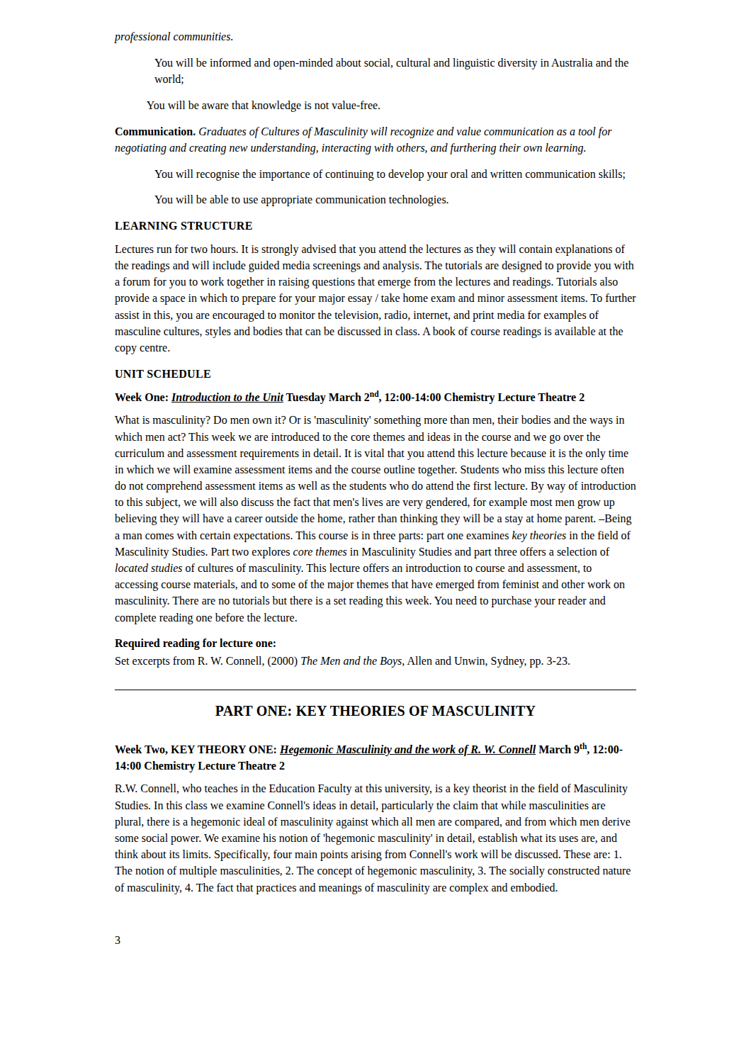professional communities.
You will be informed and open-minded about social, cultural and linguistic diversity in Australia and the world;
You will be aware that knowledge is not value-free.
Communication. Graduates of Cultures of Masculinity will recognize and value communication as a tool for negotiating and creating new understanding, interacting with others, and furthering their own learning.
You will recognise the importance of continuing to develop your oral and written communication skills;
You will be able to use appropriate communication technologies.
LEARNING STRUCTURE
Lectures run for two hours. It is strongly advised that you attend the lectures as they will contain explanations of the readings and will include guided media screenings and analysis. The tutorials are designed to provide you with a forum for you to work together in raising questions that emerge from the lectures and readings. Tutorials also provide a space in which to prepare for your major essay / take home exam and minor assessment items. To further assist in this, you are encouraged to monitor the television, radio, internet, and print media for examples of masculine cultures, styles and bodies that can be discussed in class. A book of course readings is available at the copy centre.
UNIT SCHEDULE
Week One: Introduction to the Unit Tuesday March 2nd, 12:00-14:00 Chemistry Lecture Theatre 2
What is masculinity? Do men own it? Or is 'masculinity' something more than men, their bodies and the ways in which men act? This week we are introduced to the core themes and ideas in the course and we go over the curriculum and assessment requirements in detail. It is vital that you attend this lecture because it is the only time in which we will examine assessment items and the course outline together. Students who miss this lecture often do not comprehend assessment items as well as the students who do attend the first lecture. By way of introduction to this subject, we will also discuss the fact that men's lives are very gendered, for example most men grow up believing they will have a career outside the home, rather than thinking they will be a stay at home parent. –Being a man comes with certain expectations. This course is in three parts: part one examines key theories in the field of Masculinity Studies. Part two explores core themes in Masculinity Studies and part three offers a selection of located studies of cultures of masculinity. This lecture offers an introduction to course and assessment, to accessing course materials, and to some of the major themes that have emerged from feminist and other work on masculinity. There are no tutorials but there is a set reading this week. You need to purchase your reader and complete reading one before the lecture.
Required reading for lecture one:
Set excerpts from R. W. Connell, (2000) The Men and the Boys, Allen and Unwin, Sydney, pp. 3-23.
PART ONE: KEY THEORIES OF MASCULINITY
Week Two, KEY THEORY ONE: Hegemonic Masculinity and the work of R. W. Connell March 9th, 12:00-14:00 Chemistry Lecture Theatre 2
R.W. Connell, who teaches in the Education Faculty at this university, is a key theorist in the field of Masculinity Studies. In this class we examine Connell's ideas in detail, particularly the claim that while masculinities are plural, there is a hegemonic ideal of masculinity against which all men are compared, and from which men derive some social power. We examine his notion of 'hegemonic masculinity' in detail, establish what its uses are, and think about its limits. Specifically, four main points arising from Connell's work will be discussed. These are: 1. The notion of multiple masculinities, 2. The concept of hegemonic masculinity, 3. The socially constructed nature of masculinity, 4. The fact that practices and meanings of masculinity are complex and embodied.
3